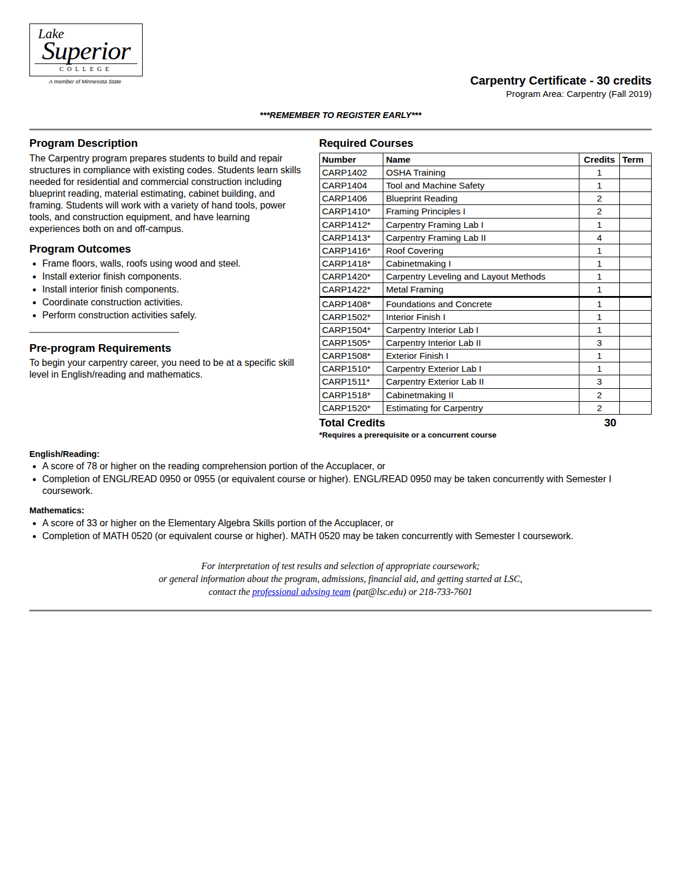Lake
Superior
COLLEGE
A member of Minnesota State
Carpentry Certificate - 30 credits
Program Area: Carpentry (Fall 2019)
***REMEMBER TO REGISTER EARLY***
Program Description
The Carpentry program prepares students to build and repair structures in compliance with existing codes. Students learn skills needed for residential and commercial construction including blueprint reading, material estimating, cabinet building, and framing. Students will work with a variety of hand tools, power tools, and construction equipment, and have learning experiences both on and off-campus.
Program Outcomes
Frame floors, walls, roofs using wood and steel.
Install exterior finish components.
Install interior finish components.
Coordinate construction activities.
Perform construction activities safely.
Pre-program Requirements
To begin your carpentry career, you need to be at a specific skill level in English/reading and mathematics.
Required Courses
| Number | Name | Credits | Term |
| --- | --- | --- | --- |
| CARP1402 | OSHA Training | 1 | |
| CARP1404 | Tool and Machine Safety | 1 | |
| CARP1406 | Blueprint Reading | 2 | |
| CARP1410* | Framing Principles I | 2 | |
| CARP1412* | Carpentry Framing Lab I | 1 | |
| CARP1413* | Carpentry Framing Lab II | 4 | |
| CARP1416* | Roof Covering | 1 | |
| CARP1418* | Cabinetmaking I | 1 | |
| CARP1420* | Carpentry Leveling and Layout Methods | 1 | |
| CARP1422* | Metal Framing | 1 | |
| CARP1408* | Foundations and Concrete | 1 | |
| CARP1502* | Interior Finish I | 1 | |
| CARP1504* | Carpentry Interior Lab I | 1 | |
| CARP1505* | Carpentry Interior Lab II | 3 | |
| CARP1508* | Exterior Finish I | 1 | |
| CARP1510* | Carpentry Exterior Lab I | 1 | |
| CARP1511* | Carpentry Exterior Lab II | 3 | |
| CARP1518* | Cabinetmaking II | 2 | |
| CARP1520* | Estimating for Carpentry | 2 | |
Total Credits 30
*Requires a prerequisite or a concurrent course
English/Reading:
A score of 78 or higher on the reading comprehension portion of the Accuplacer, or
Completion of ENGL/READ 0950 or 0955 (or equivalent course or higher). ENGL/READ 0950 may be taken concurrently with Semester I coursework.
Mathematics:
A score of 33 or higher on the Elementary Algebra Skills portion of the Accuplacer, or
Completion of MATH 0520 (or equivalent course or higher). MATH 0520 may be taken concurrently with Semester I coursework.
For interpretation of test results and selection of appropriate coursework;
or general information about the program, admissions, financial aid, and getting started at LSC,
contact the professional advsing team (pat@lsc.edu) or 218-733-7601